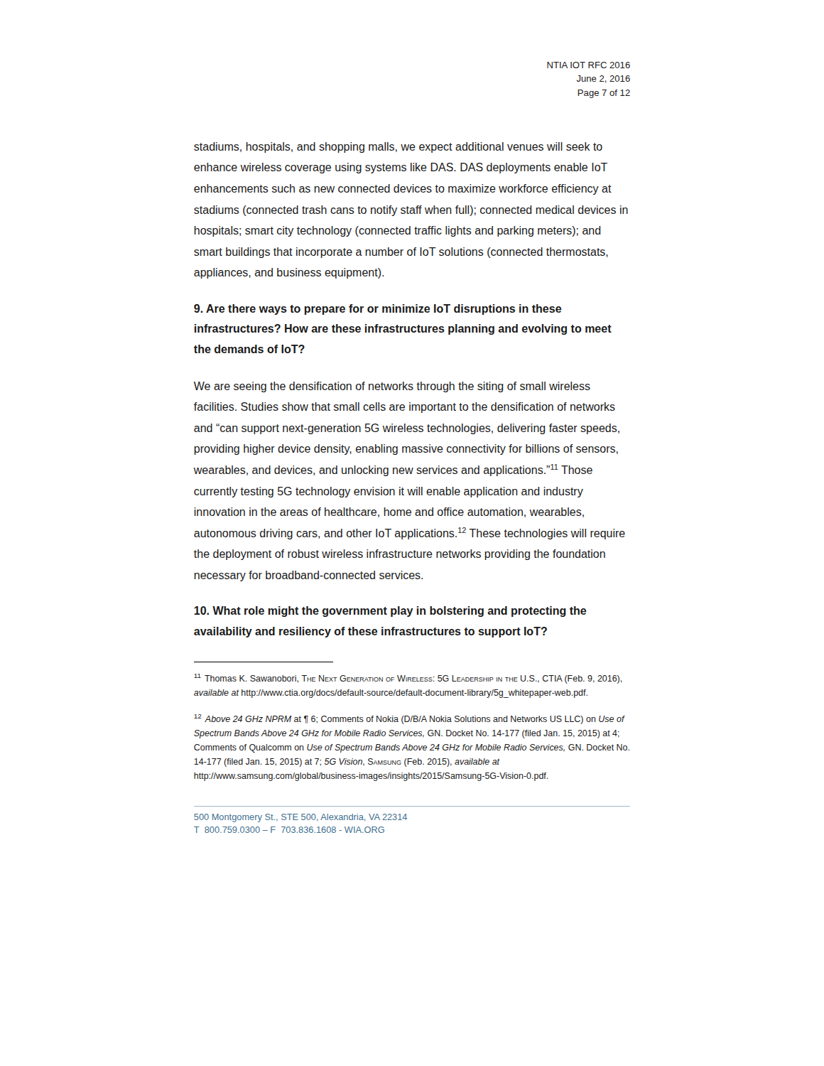NTIA IOT RFC 2016
June 2, 2016
Page 7 of 12
stadiums, hospitals, and shopping malls, we expect additional venues will seek to enhance wireless coverage using systems like DAS. DAS deployments enable IoT enhancements such as new connected devices to maximize workforce efficiency at stadiums (connected trash cans to notify staff when full); connected medical devices in hospitals; smart city technology (connected traffic lights and parking meters); and smart buildings that incorporate a number of IoT solutions (connected thermostats, appliances, and business equipment).
9. Are there ways to prepare for or minimize IoT disruptions in these infrastructures? How are these infrastructures planning and evolving to meet the demands of IoT?
We are seeing the densification of networks through the siting of small wireless facilities. Studies show that small cells are important to the densification of networks and “can support next-generation 5G wireless technologies, delivering faster speeds, providing higher device density, enabling massive connectivity for billions of sensors, wearables, and devices, and unlocking new services and applications.”11 Those currently testing 5G technology envision it will enable application and industry innovation in the areas of healthcare, home and office automation, wearables, autonomous driving cars, and other IoT applications.12 These technologies will require the deployment of robust wireless infrastructure networks providing the foundation necessary for broadband-connected services.
10. What role might the government play in bolstering and protecting the availability and resiliency of these infrastructures to support IoT?
11 Thomas K. Sawanobori, The Next Generation of Wireless: 5G Leadership in the U.S., CTIA (Feb. 9, 2016), available at http://www.ctia.org/docs/default-source/default-document-library/5g_whitepaper-web.pdf.
12 Above 24 GHz NPRM at ¶ 6; Comments of Nokia (D/B/A Nokia Solutions and Networks US LLC) on Use of Spectrum Bands Above 24 GHz for Mobile Radio Services, GN. Docket No. 14-177 (filed Jan. 15, 2015) at 4; Comments of Qualcomm on Use of Spectrum Bands Above 24 GHz for Mobile Radio Services, GN. Docket No. 14-177 (filed Jan. 15, 2015) at 7; 5G Vision, Samsung (Feb. 2015), available at http://www.samsung.com/global/business-images/insights/2015/Samsung-5G-Vision-0.pdf.
500 Montgomery St., STE 500, Alexandria, VA 22314
T 800.759.0300 – F 703.836.1608 - WIA.ORG